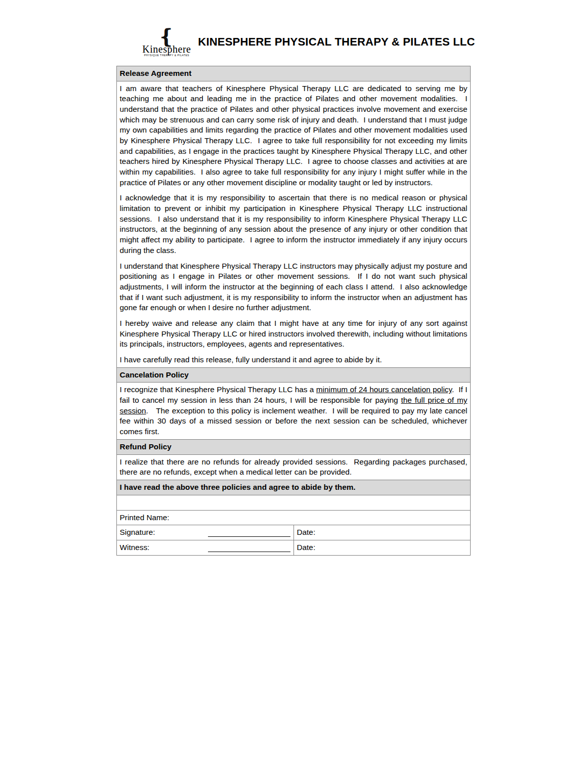❴ Kinesphere Physique Therapy & Pilates
KINESPHERE PHYSICAL THERAPY & PILATES LLC
| Release Agreement |
| I am aware that teachers of Kinesphere Physical Therapy LLC are dedicated to serving me by teaching me about and leading me in the practice of Pilates and other movement modalities. I understand that the practice of Pilates and other physical practices involve movement and exercise which may be strenuous and can carry some risk of injury and death. I understand that I must judge my own capabilities and limits regarding the practice of Pilates and other movement modalities used by Kinesphere Physical Therapy LLC. I agree to take full responsibility for not exceeding my limits and capabilities, as I engage in the practices taught by Kinesphere Physical Therapy LLC, and other teachers hired by Kinesphere Physical Therapy LLC. I agree to choose classes and activities at are within my capabilities. I also agree to take full responsibility for any injury I might suffer while in the practice of Pilates or any other movement discipline or modality taught or led by instructors. I acknowledge that it is my responsibility to ascertain that there is no medical reason or physical limitation to prevent or inhibit my participation in Kinesphere Physical Therapy LLC instructional sessions. I also understand that it is my responsibility to inform Kinesphere Physical Therapy LLC instructors, at the beginning of any session about the presence of any injury or other condition that might affect my ability to participate. I agree to inform the instructor immediately if any injury occurs during the class. I understand that Kinesphere Physical Therapy LLC instructors may physically adjust my posture and positioning as I engage in Pilates or other movement sessions. If I do not want such physical adjustments, I will inform the instructor at the beginning of each class I attend. I also acknowledge that if I want such adjustment, it is my responsibility to inform the instructor when an adjustment has gone far enough or when I desire no further adjustment. I hereby waive and release any claim that I might have at any time for injury of any sort against Kinesphere Physical Therapy LLC or hired instructors involved therewith, including without limitations its principals, instructors, employees, agents and representatives. I have carefully read this release, fully understand it and agree to abide by it. |
| Cancelation Policy |
| I recognize that Kinesphere Physical Therapy LLC has a minimum of 24 hours cancelation policy . If I fail to cancel my session in less than 24 hours, I will be responsible for paying the full price of my session . The exception to this policy is inclement weather. I will be required to pay my late cancel fee within 30 days of a missed session or before the next session can be scheduled, whichever comes first. |
| Refund Policy |
| I realize that there are no refunds for already provided sessions. Regarding packages purchased, there are no refunds, except when a medical letter can be provided. |
| I have read the above three policies and agree to abide by them. |
| Printed Name: |
| Signature: | | Date: | |
| Witness: | | Date: | |